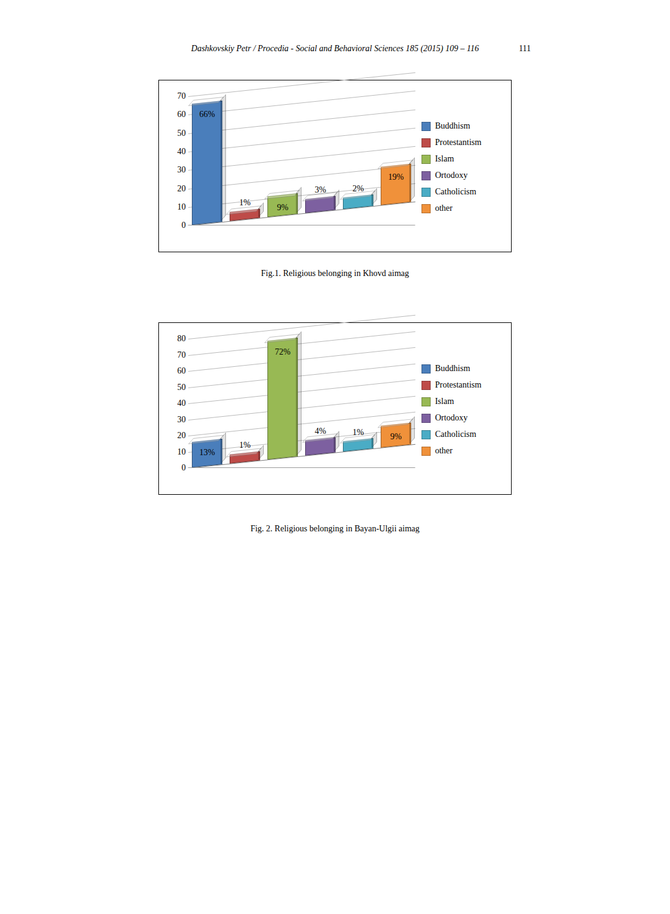Dashkovskiy Petr / Procedia - Social and Behavioral Sciences 185 (2015) 109 – 116 111
70 60 50 40 30 20 10 0
66%
1%
9%
3%
2%
19%
Buddhism
Protestantism
Islam
Ortodoxy
Catholicism
other
Fig.1. Religious belonging in Khovd aimag
80 70 60 50 40 30 20 10 0
13%
1%
72%
4%
1%
9%
Buddhism
Protestantism
Islam
Ortodoxy
Catholicism
other
Fig. 2. Religious belonging in Bayan-Ulgii aimag